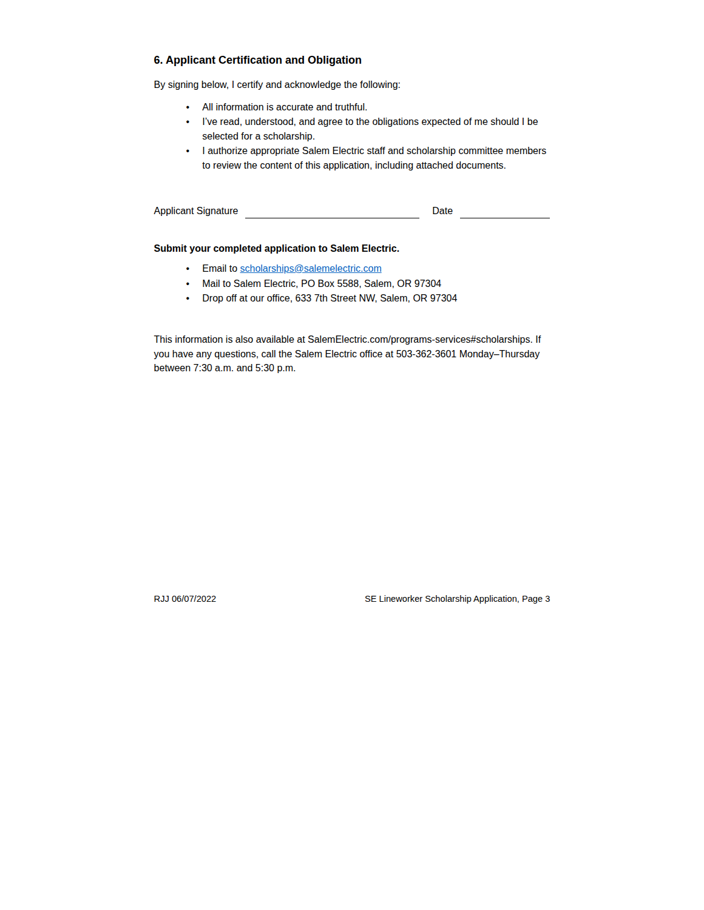6. Applicant Certification and Obligation
By signing below, I certify and acknowledge the following:
All information is accurate and truthful.
I’ve read, understood, and agree to the obligations expected of me should I be selected for a scholarship.
I authorize appropriate Salem Electric staff and scholarship committee members to review the content of this application, including attached documents.
Applicant Signature Date
Submit your completed application to Salem Electric.
Email to scholarships@salemelectric.com
Mail to Salem Electric, PO Box 5588, Salem, OR 97304
Drop off at our office, 633 7th Street NW, Salem, OR 97304
This information is also available at SalemElectric.com/programs-services#scholarships. If you have any questions, call the Salem Electric office at 503-362-3601 Monday–Thursday between 7:30 a.m. and 5:30 p.m.
RJJ 06/07/2022 SE Lineworker Scholarship Application, Page 3